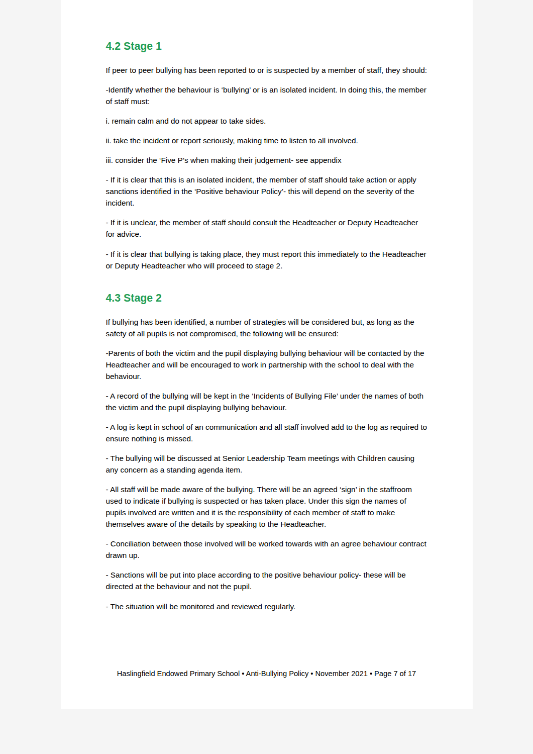4.2 Stage 1
If peer to peer bullying has been reported to or is suspected by a member of staff, they should:
-Identify whether the behaviour is ‘bullying’ or is an isolated incident. In doing this, the member of staff must:
i. remain calm and do not appear to take sides.
ii. take the incident or report seriously, making time to listen to all involved.
iii. consider the ‘Five P’s when making their judgement- see appendix
- If it is clear that this is an isolated incident, the member of staff should take action or apply sanctions identified in the ‘Positive behaviour Policy’- this will depend on the severity of the incident.
- If it is unclear, the member of staff should consult the Headteacher or Deputy Headteacher for advice.
- If it is clear that bullying is taking place, they must report this immediately to the Headteacher or Deputy Headteacher who will proceed to stage 2.
4.3 Stage 2
If bullying has been identified, a number of strategies will be considered but, as long as the safety of all pupils is not compromised, the following will be ensured:
-Parents of both the victim and the pupil displaying bullying behaviour will be contacted by the Headteacher and will be encouraged to work in partnership with the school to deal with the behaviour.
- A record of the bullying will be kept in the ‘Incidents of Bullying File’ under the names of both the victim and the pupil displaying bullying behaviour.
- A log is kept in school of an communication and all staff involved add to the log as required to ensure nothing is missed.
- The bullying will be discussed at Senior Leadership Team meetings with Children causing any concern as a standing agenda item.
- All staff will be made aware of the bullying. There will be an agreed ‘sign’ in the staffroom used to indicate if bullying is suspected or has taken place. Under this sign the names of pupils involved are written and it is the responsibility of each member of staff to make themselves aware of the details by speaking to the Headteacher.
- Conciliation between those involved will be worked towards with an agree behaviour contract drawn up.
- Sanctions will be put into place according to the positive behaviour policy- these will be directed at the behaviour and not the pupil.
- The situation will be monitored and reviewed regularly.
Haslingfield Endowed Primary School • Anti-Bullying Policy • November 2021 • Page 7 of 17